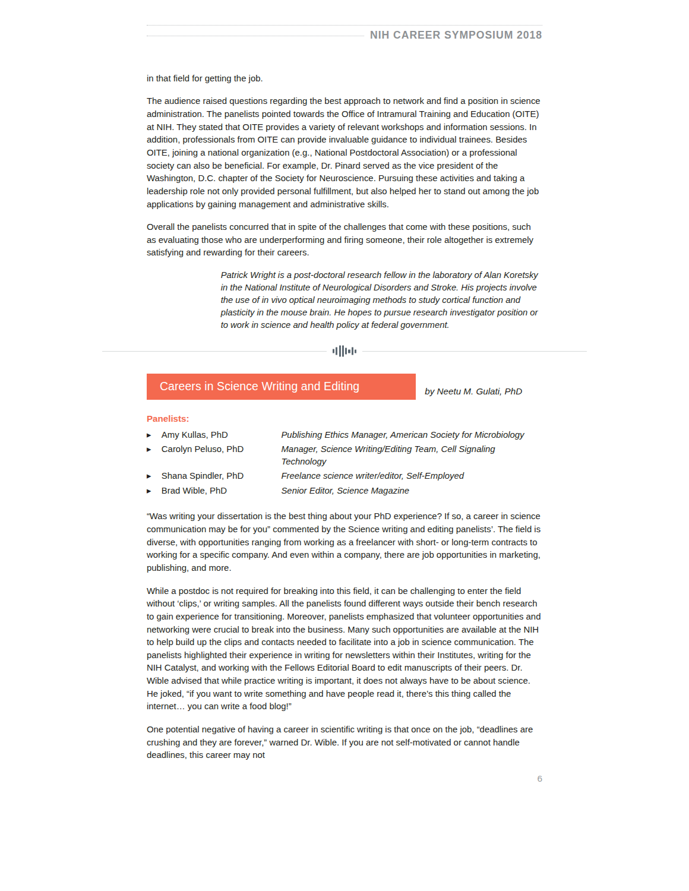NIH CAREER SYMPOSIUM 2018
in that field for getting the job.
The audience raised questions regarding the best approach to network and find a position in science administration. The panelists pointed towards the Office of Intramural Training and Education (OITE) at NIH. They stated that OITE provides a variety of relevant workshops and information sessions. In addition, professionals from OITE can provide invaluable guidance to individual trainees. Besides OITE, joining a national organization (e.g., National Postdoctoral Association) or a professional society can also be beneficial. For example, Dr. Pinard served as the vice president of the Washington, D.C. chapter of the Society for Neuroscience. Pursuing these activities and taking a leadership role not only provided personal fulfillment, but also helped her to stand out among the job applications by gaining management and administrative skills.
Overall the panelists concurred that in spite of the challenges that come with these positions, such as evaluating those who are underperforming and firing someone, their role altogether is extremely satisfying and rewarding for their careers.
Patrick Wright is a post-doctoral research fellow in the laboratory of Alan Koretsky in the National Institute of Neurological Disorders and Stroke. His projects involve the use of in vivo optical neuroimaging methods to study cortical function and plasticity in the mouse brain. He hopes to pursue research investigator position or to work in science and health policy at federal government.
Careers in Science Writing and Editing
by Neetu M. Gulati, PhD
Panelists:
| ▸ | Amy Kullas, PhD | Publishing Ethics Manager, American Society for Microbiology |
| ▸ | Carolyn Peluso, PhD | Manager, Science Writing/Editing Team, Cell Signaling Technology |
| ▸ | Shana Spindler, PhD | Freelance science writer/editor, Self-Employed |
| ▸ | Brad Wible, PhD | Senior Editor, Science Magazine |
“Was writing your dissertation is the best thing about your PhD experience? If so, a career in science communication may be for you” commented by the Science writing and editing panelists’. The field is diverse, with opportunities ranging from working as a freelancer with short- or long-term contracts to working for a specific company. And even within a company, there are job opportunities in marketing, publishing, and more.
While a postdoc is not required for breaking into this field, it can be challenging to enter the field without ‘clips,’ or writing samples. All the panelists found different ways outside their bench research to gain experience for transitioning. Moreover, panelists emphasized that volunteer opportunities and networking were crucial to break into the business. Many such opportunities are available at the NIH to help build up the clips and contacts needed to facilitate into a job in science communication. The panelists highlighted their experience in writing for newsletters within their Institutes, writing for the NIH Catalyst, and working with the Fellows Editorial Board to edit manuscripts of their peers. Dr. Wible advised that while practice writing is important, it does not always have to be about science. He joked, “if you want to write something and have people read it, there’s this thing called the internet… you can write a food blog!”
One potential negative of having a career in scientific writing is that once on the job, “deadlines are crushing and they are forever,” warned Dr. Wible. If you are not self-motivated or cannot handle deadlines, this career may not
6